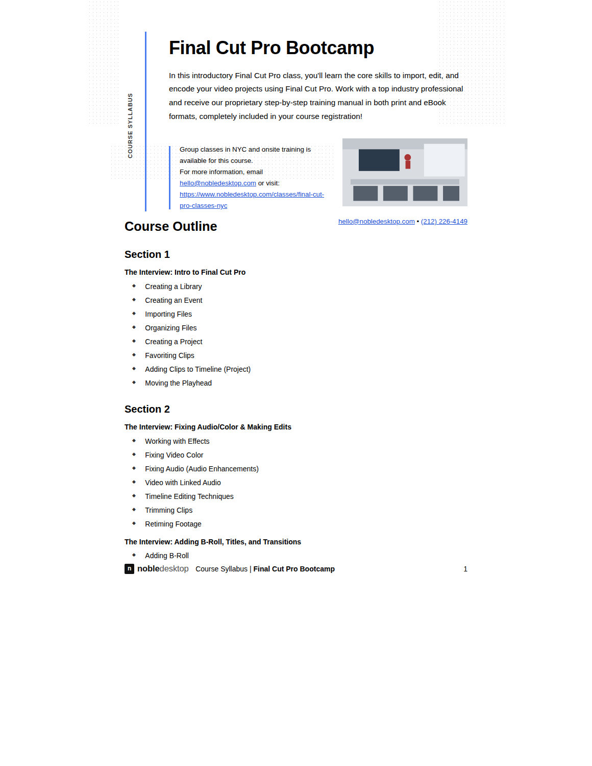COURSE SYLLABUS
Final Cut Pro Bootcamp
In this introductory Final Cut Pro class, you'll learn the core skills to import, edit, and encode your video projects using Final Cut Pro. Work with a top industry professional and receive our proprietary step-by-step training manual in both print and eBook formats, completely included in your course registration!
Group classes in NYC and onsite training is available for this course.
For more information, email hello@nobledesktop.com or visit:
https://www.nobledesktop.com/classes/final-cut-pro-classes-nyc
hello@nobledesktop.com • (212) 226-4149
Course Outline
Section 1
The Interview: Intro to Final Cut Pro
Creating a Library
Creating an Event
Importing Files
Organizing Files
Creating a Project
Favoriting Clips
Adding Clips to Timeline (Project)
Moving the Playhead
Section 2
The Interview: Fixing Audio/Color & Making Edits
Working with Effects
Fixing Video Color
Fixing Audio (Audio Enhancements)
Video with Linked Audio
Timeline Editing Techniques
Trimming Clips
Retiming Footage
The Interview: Adding B-Roll, Titles, and Transitions
Adding B-Roll
n noble desktop Course Syllabus | Final Cut Pro Bootcamp 1